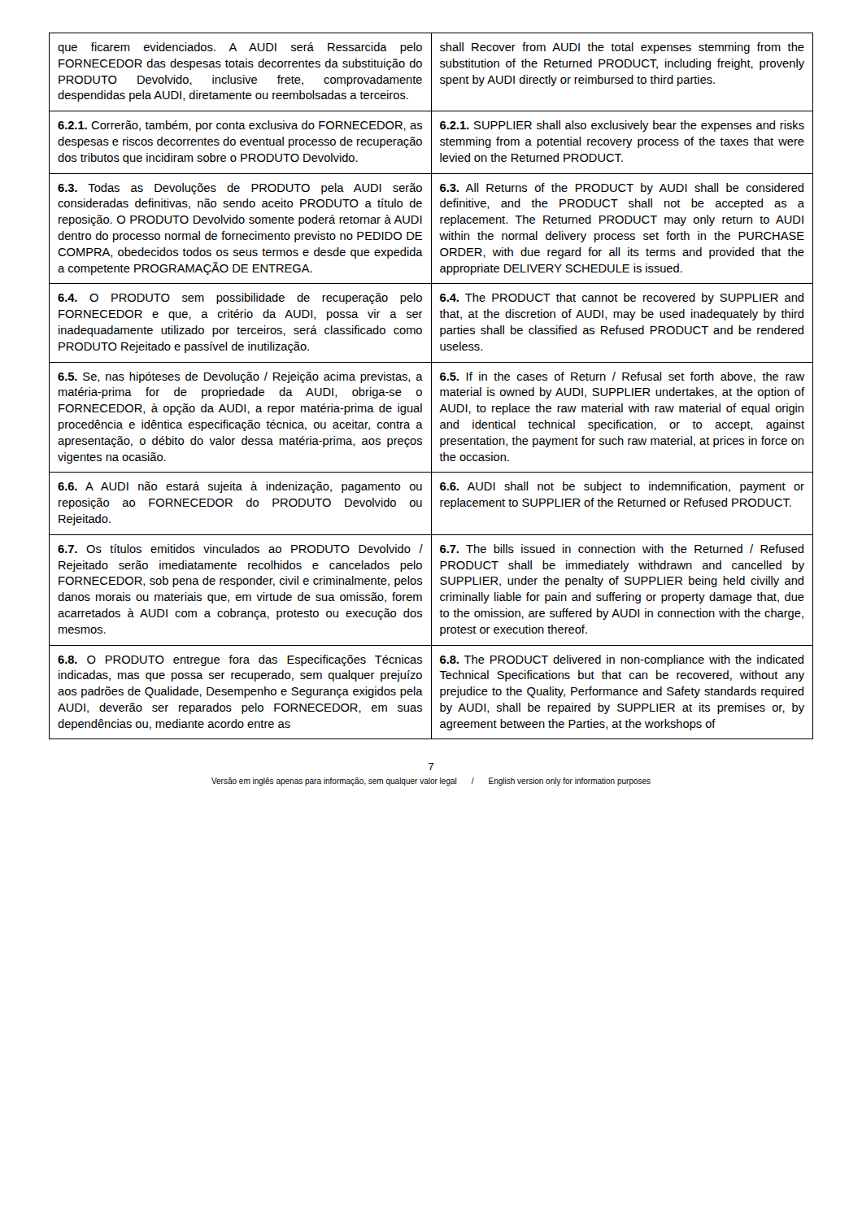| que ficarem evidenciados. A AUDI será Ressarcida pelo FORNECEDOR das despesas totais decorrentes da substituição do PRODUTO Devolvido, inclusive frete, comprovadamente despendidas pela AUDI, diretamente ou reembolsadas a terceiros. | shall Recover from AUDI the total expenses stemming from the substitution of the Returned PRODUCT, including freight, provenly spent by AUDI directly or reimbursed to third parties. |
| 6.2.1. Correrão, também, por conta exclusiva do FORNECEDOR, as despesas e riscos decorrentes do eventual processo de recuperação dos tributos que incidiram sobre o PRODUTO Devolvido. | 6.2.1. SUPPLIER shall also exclusively bear the expenses and risks stemming from a potential recovery process of the taxes that were levied on the Returned PRODUCT. |
| 6.3. Todas as Devoluções de PRODUTO pela AUDI serão consideradas definitivas, não sendo aceito PRODUTO a título de reposição. O PRODUTO Devolvido somente poderá retornar à AUDI dentro do processo normal de fornecimento previsto no PEDIDO DE COMPRA, obedecidos todos os seus termos e desde que expedida a competente PROGRAMAÇÃO DE ENTREGA. | 6.3. All Returns of the PRODUCT by AUDI shall be considered definitive, and the PRODUCT shall not be accepted as a replacement. The Returned PRODUCT may only return to AUDI within the normal delivery process set forth in the PURCHASE ORDER, with due regard for all its terms and provided that the appropriate DELIVERY SCHEDULE is issued. |
| 6.4. O PRODUTO sem possibilidade de recuperação pelo FORNECEDOR e que, a critério da AUDI, possa vir a ser inadequadamente utilizado por terceiros, será classificado como PRODUTO Rejeitado e passível de inutilização. | 6.4. The PRODUCT that cannot be recovered by SUPPLIER and that, at the discretion of AUDI, may be used inadequately by third parties shall be classified as Refused PRODUCT and be rendered useless. |
| 6.5. Se, nas hipóteses de Devolução / Rejeição acima previstas, a matéria-prima for de propriedade da AUDI, obriga-se o FORNECEDOR, à opção da AUDI, a repor matéria-prima de igual procedência e idêntica especificação técnica, ou aceitar, contra a apresentação, o débito do valor dessa matéria-prima, aos preços vigentes na ocasião. | 6.5. If in the cases of Return / Refusal set forth above, the raw material is owned by AUDI, SUPPLIER undertakes, at the option of AUDI, to replace the raw material with raw material of equal origin and identical technical specification, or to accept, against presentation, the payment for such raw material, at prices in force on the occasion. |
| 6.6. A AUDI não estará sujeita à indenização, pagamento ou reposição ao FORNECEDOR do PRODUTO Devolvido ou Rejeitado. | 6.6. AUDI shall not be subject to indemnification, payment or replacement to SUPPLIER of the Returned or Refused PRODUCT. |
| 6.7. Os títulos emitidos vinculados ao PRODUTO Devolvido / Rejeitado serão imediatamente recolhidos e cancelados pelo FORNECEDOR, sob pena de responder, civil e criminalmente, pelos danos morais ou materiais que, em virtude de sua omissão, forem acarretados à AUDI com a cobrança, protesto ou execução dos mesmos. | 6.7. The bills issued in connection with the Returned / Refused PRODUCT shall be immediately withdrawn and cancelled by SUPPLIER, under the penalty of SUPPLIER being held civilly and criminally liable for pain and suffering or property damage that, due to the omission, are suffered by AUDI in connection with the charge, protest or execution thereof. |
| 6.8. O PRODUTO entregue fora das Especificações Técnicas indicadas, mas que possa ser recuperado, sem qualquer prejuízo aos padrões de Qualidade, Desempenho e Segurança exigidos pela AUDI, deverão ser reparados pelo FORNECEDOR, em suas dependências ou, mediante acordo entre as | 6.8. The PRODUCT delivered in non-compliance with the indicated Technical Specifications but that can be recovered, without any prejudice to the Quality, Performance and Safety standards required by AUDI, shall be repaired by SUPPLIER at its premises or, by agreement between the Parties, at the workshops of |
7
Versão em inglês apenas para informação, sem qualquer valor legal/English version only for information purposes